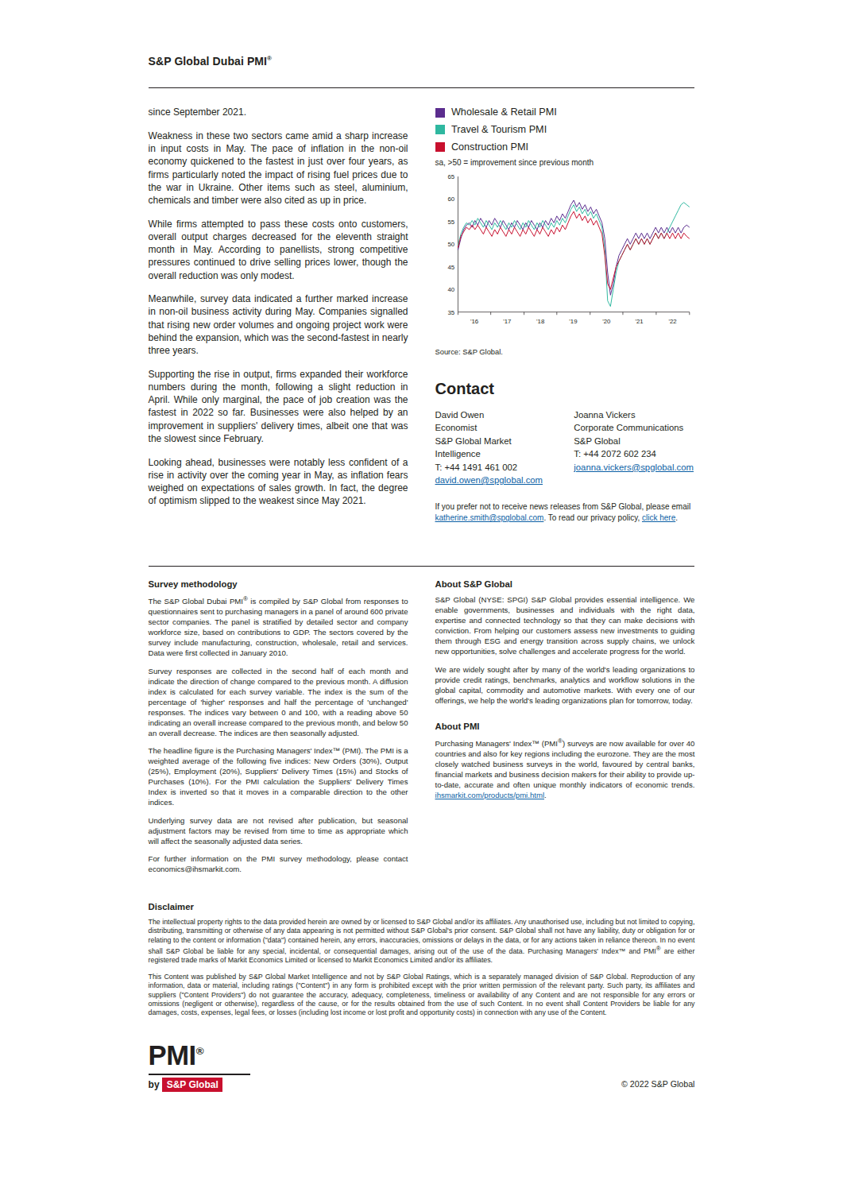S&P Global Dubai PMI®
since September 2021.
Weakness in these two sectors came amid a sharp increase in input costs in May. The pace of inflation in the non-oil economy quickened to the fastest in just over four years, as firms particularly noted the impact of rising fuel prices due to the war in Ukraine. Other items such as steel, aluminium, chemicals and timber were also cited as up in price.
While firms attempted to pass these costs onto customers, overall output charges decreased for the eleventh straight month in May. According to panellists, strong competitive pressures continued to drive selling prices lower, though the overall reduction was only modest.
Meanwhile, survey data indicated a further marked increase in non-oil business activity during May. Companies signalled that rising new order volumes and ongoing project work were behind the expansion, which was the second-fastest in nearly three years.
Supporting the rise in output, firms expanded their workforce numbers during the month, following a slight reduction in April. While only marginal, the pace of job creation was the fastest in 2022 so far. Businesses were also helped by an improvement in suppliers' delivery times, albeit one that was the slowest since February.
Looking ahead, businesses were notably less confident of a rise in activity over the coming year in May, as inflation fears weighed on expectations of sales growth. In fact, the degree of optimism slipped to the weakest since May 2021.
Wholesale & Retail PMI
Travel & Tourism PMI
Construction PMI
sa, >50 = improvement since previous month
65 60 55 50 45 40 35 '16 '17 '18 '19 '20 '21 '22
Source: S&P Global.
Contact
David Owen
Economist
S&P Global Market Intelligence
T: +44 1491 461 002
david.owen@spglobal.com
Joanna Vickers
Corporate Communications
S&P Global
T: +44 2072 602 234
joanna.vickers@spglobal.com
If you prefer not to receive news releases from S&P Global, please email katherine.smith@spglobal.com. To read our privacy policy, click here.
Survey methodology
The S&P Global Dubai PMI® is compiled by S&P Global from responses to questionnaires sent to purchasing managers in a panel of around 600 private sector companies. The panel is stratified by detailed sector and company workforce size, based on contributions to GDP. The sectors covered by the survey include manufacturing, construction, wholesale, retail and services. Data were first collected in January 2010.
Survey responses are collected in the second half of each month and indicate the direction of change compared to the previous month. A diffusion index is calculated for each survey variable. The index is the sum of the percentage of 'higher' responses and half the percentage of 'unchanged' responses. The indices vary between 0 and 100, with a reading above 50 indicating an overall increase compared to the previous month, and below 50 an overall decrease. The indices are then seasonally adjusted.
The headline figure is the Purchasing Managers' Index™ (PMI). The PMI is a weighted average of the following five indices: New Orders (30%), Output (25%), Employment (20%), Suppliers' Delivery Times (15%) and Stocks of Purchases (10%). For the PMI calculation the Suppliers' Delivery Times Index is inverted so that it moves in a comparable direction to the other indices.
Underlying survey data are not revised after publication, but seasonal adjustment factors may be revised from time to time as appropriate which will affect the seasonally adjusted data series.
For further information on the PMI survey methodology, please contact economics@ihsmarkit.com.
About S&P Global
S&P Global (NYSE: SPGI) S&P Global provides essential intelligence. We enable governments, businesses and individuals with the right data, expertise and connected technology so that they can make decisions with conviction. From helping our customers assess new investments to guiding them through ESG and energy transition across supply chains, we unlock new opportunities, solve challenges and accelerate progress for the world.
We are widely sought after by many of the world's leading organizations to provide credit ratings, benchmarks, analytics and workflow solutions in the global capital, commodity and automotive markets. With every one of our offerings, we help the world's leading organizations plan for tomorrow, today.
About PMI
Purchasing Managers' Index™ (PMI®) surveys are now available for over 40 countries and also for key regions including the eurozone. They are the most closely watched business surveys in the world, favoured by central banks, financial markets and business decision makers for their ability to provide up-to-date, accurate and often unique monthly indicators of economic trends. ihsmarkit.com/products/pmi.html.
Disclaimer
The intellectual property rights to the data provided herein are owned by or licensed to S&P Global and/or its affiliates. Any unauthorised use, including but not limited to copying, distributing, transmitting or otherwise of any data appearing is not permitted without S&P Global's prior consent. S&P Global shall not have any liability, duty or obligation for or relating to the content or information ("data") contained herein, any errors, inaccuracies, omissions or delays in the data, or for any actions taken in reliance thereon. In no event shall S&P Global be liable for any special, incidental, or consequential damages, arising out of the use of the data. Purchasing Managers' Index™ and PMI® are either registered trade marks of Markit Economics Limited or licensed to Markit Economics Limited and/or its affiliates.
This Content was published by S&P Global Market Intelligence and not by S&P Global Ratings, which is a separately managed division of S&P Global. Reproduction of any information, data or material, including ratings ("Content") in any form is prohibited except with the prior written permission of the relevant party. Such party, its affiliates and suppliers ("Content Providers") do not guarantee the accuracy, adequacy, completeness, timeliness or availability of any Content and are not responsible for any errors or omissions (negligent or otherwise), regardless of the cause, or for the results obtained from the use of such Content. In no event shall Content Providers be liable for any damages, costs, expenses, legal fees, or losses (including lost income or lost profit and opportunity costs) in connection with any use of the Content.
PMI®
by S&P Global
© 2022 S&P Global